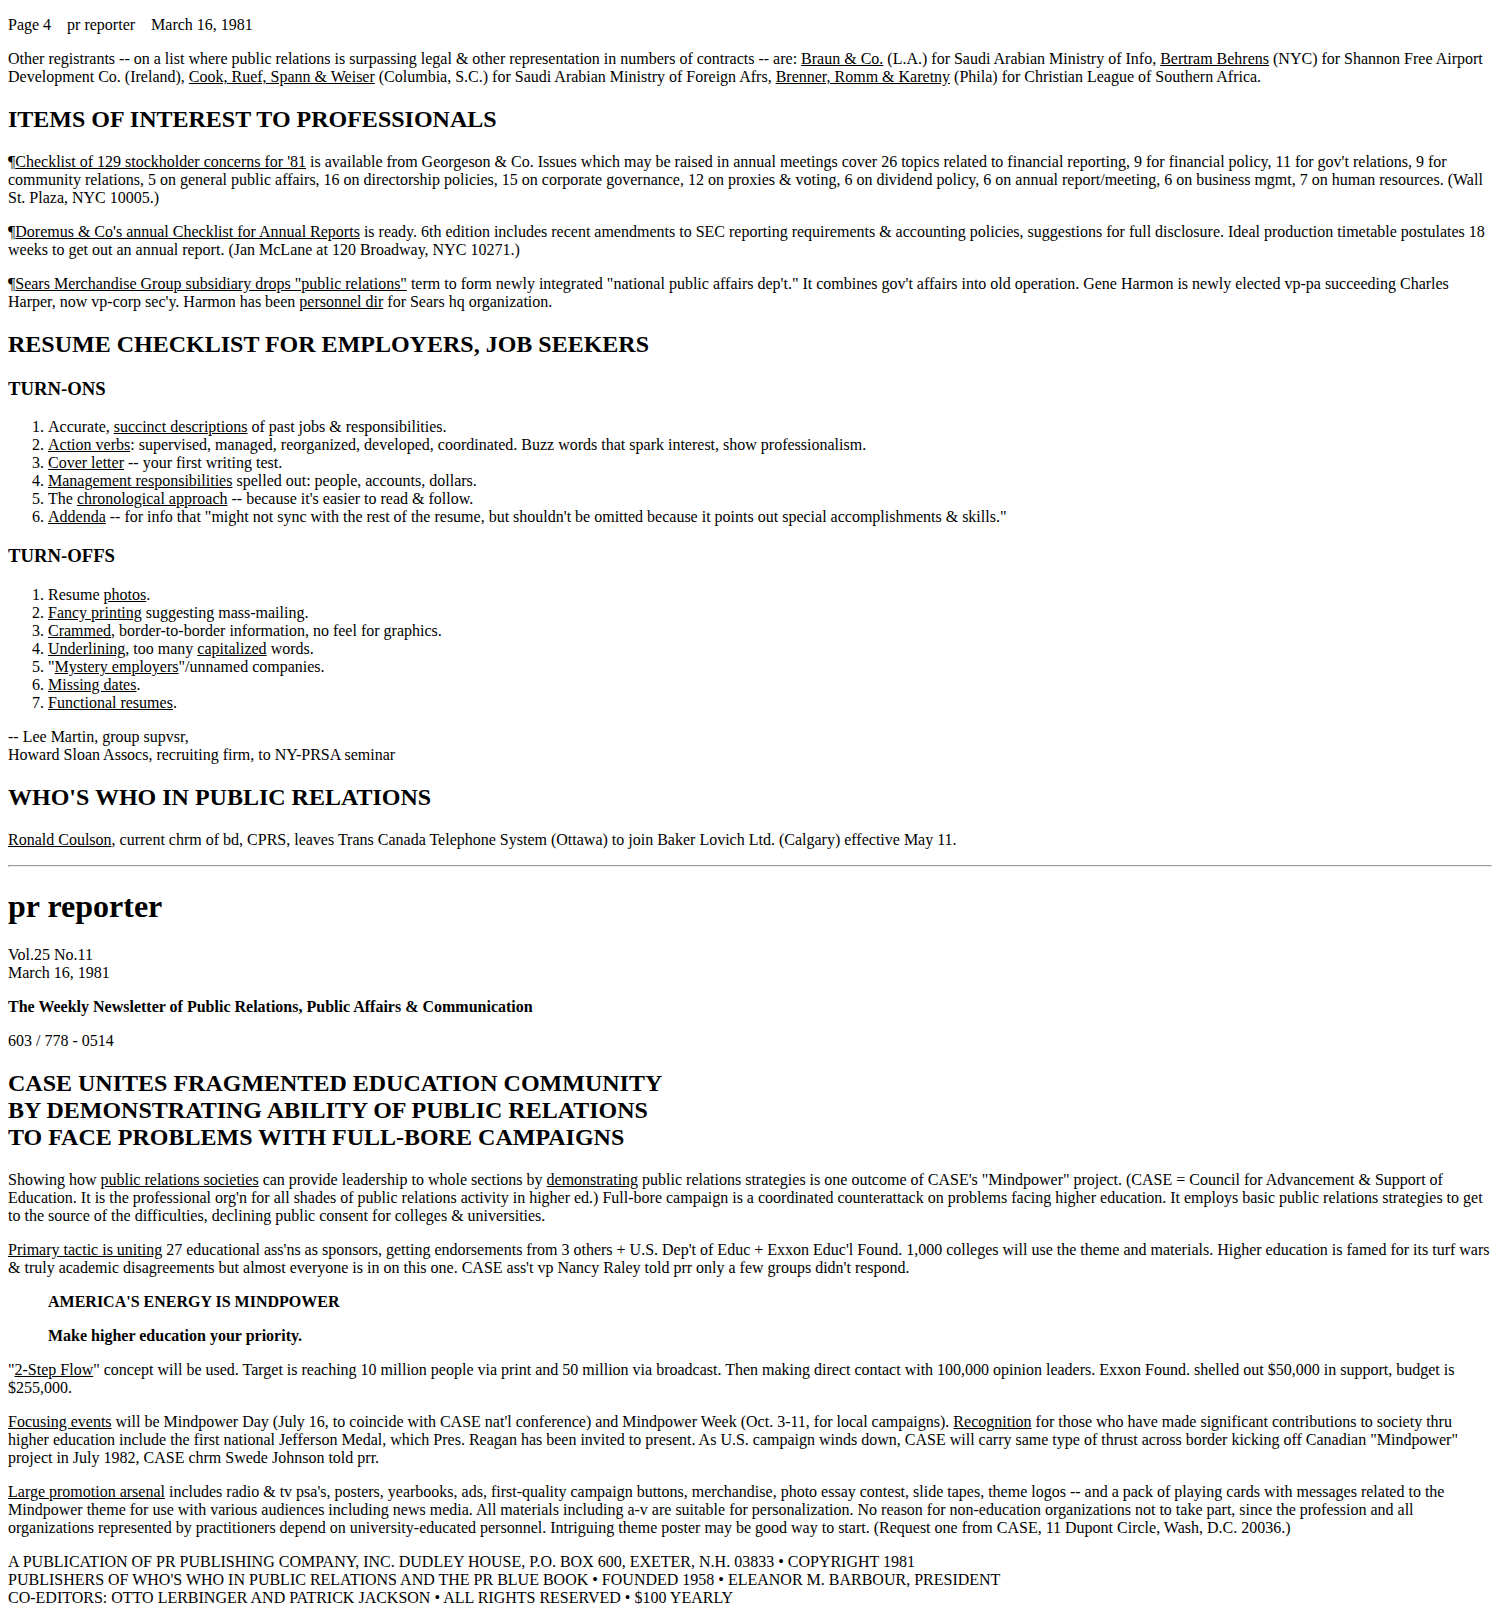Page 4 pr reporter March 16, 1981
Other registrants -- on a list where public relations is surpassing legal & other representation in numbers of contracts -- are: Braun & Co. (L.A.) for Saudi Arabian Ministry of Info, Bertram Behrens (NYC) for Shannon Free Airport Development Co. (Ireland), Cook, Ruef, Spann & Weiser (Columbia, S.C.) for Saudi Arabian Ministry of Foreign Afrs, Brenner, Romm & Karetny (Phila) for Christian League of Southern Africa.
ITEMS OF INTEREST TO PROFESSIONALS
¶Checklist of 129 stockholder concerns for '81 is available from Georgeson & Co. Issues which may be raised in annual meetings cover 26 topics related to financial reporting, 9 for financial policy, 11 for gov't relations, 9 for community relations, 5 on general public affairs, 16 on directorship policies, 15 on corporate governance, 12 on proxies & voting, 6 on dividend policy, 6 on annual report/meeting, 6 on business mgmt, 7 on human resources. (Wall St. Plaza, NYC 10005.)
¶Doremus & Co's annual Checklist for Annual Reports is ready. 6th edition includes recent amendments to SEC reporting requirements & accounting policies, suggestions for full disclosure. Ideal production timetable postulates 18 weeks to get out an annual report. (Jan McLane at 120 Broadway, NYC 10271.)
¶Sears Merchandise Group subsidiary drops "public relations" term to form newly integrated "national public affairs dep't." It combines gov't affairs into old operation. Gene Harmon is newly elected vp-pa succeeding Charles Harper, now vp-corp sec'y. Harmon has been personnel dir for Sears hq organization.
RESUME CHECKLIST FOR EMPLOYERS, JOB SEEKERS
TURN-ONS
Accurate, succinct descriptions of past jobs & responsibilities.
Action verbs: supervised, managed, reorganized, developed, coordinated. Buzz words that spark interest, show professionalism.
Cover letter -- your first writing test.
Management responsibilities spelled out: people, accounts, dollars.
The chronological approach -- because it's easier to read & follow.
Addenda -- for info that "might not sync with the rest of the resume, but shouldn't be omitted because it points out special accomplishments & skills."
TURN-OFFS
Resume photos.
Fancy printing suggesting mass-mailing.
Crammed, border-to-border information, no feel for graphics.
Underlining, too many capitalized words.
"Mystery employers"/unnamed companies.
Missing dates.
Functional resumes.
-- Lee Martin, group supvsr,
Howard Sloan Assocs, recruiting firm, to NY-PRSA seminar
WHO'S WHO IN PUBLIC RELATIONS
Ronald Coulson, current chrm of bd, CPRS, leaves Trans Canada Telephone System (Ottawa) to join Baker Lovich Ltd. (Calgary) effective May 11.
pr reporter
Vol.25 No.11
March 16, 1981
The Weekly Newsletter of Public Relations, Public Affairs & Communication
603 / 778 - 0514
CASE UNITES FRAGMENTED EDUCATION COMMUNITY
BY DEMONSTRATING ABILITY OF PUBLIC RELATIONS
TO FACE PROBLEMS WITH FULL-BORE CAMPAIGNS
Showing how public relations societies can provide leadership to whole sections by demonstrating public relations strategies is one outcome of CASE's "Mindpower" project. (CASE = Council for Advancement & Support of Education. It is the professional org'n for all shades of public relations activity in higher ed.) Full-bore campaign is a coordinated counterattack on problems facing higher education. It employs basic public relations strategies to get to the source of the difficulties, declining public consent for colleges & universities.
Primary tactic is uniting 27 educational ass'ns as sponsors, getting endorsements from 3 others + U.S. Dep't of Educ + Exxon Educ'l Found. 1,000 colleges will use the theme and materials. Higher education is famed for its turf wars & truly academic disagreements but almost everyone is in on this one. CASE ass't vp Nancy Raley told prr only a few groups didn't respond.
AMERICA'S ENERGY IS MINDPOWER
Make higher education your priority.
"2-Step Flow" concept will be used. Target is reaching 10 million people via print and 50 million via broadcast. Then making direct contact with 100,000 opinion leaders. Exxon Found. shelled out $50,000 in support, budget is $255,000.
Focusing events will be Mindpower Day (July 16, to coincide with CASE nat'l conference) and Mindpower Week (Oct. 3-11, for local campaigns). Recognition for those who have made significant contributions to society thru higher education include the first national Jefferson Medal, which Pres. Reagan has been invited to present. As U.S. campaign winds down, CASE will carry same type of thrust across border kicking off Canadian "Mindpower" project in July 1982, CASE chrm Swede Johnson told prr.
Large promotion arsenal includes radio & tv psa's, posters, yearbooks, ads, first-quality campaign buttons, merchandise, photo essay contest, slide tapes, theme logos -- and a pack of playing cards with messages related to the Mindpower theme for use with various audiences including news media. All materials including a-v are suitable for personalization. No reason for non-education organizations not to take part, since the profession and all organizations represented by practitioners depend on university-educated personnel. Intriguing theme poster may be good way to start. (Request one from CASE, 11 Dupont Circle, Wash, D.C. 20036.)
A PUBLICATION OF PR PUBLISHING COMPANY, INC. DUDLEY HOUSE, P.O. BOX 600, EXETER, N.H. 03833 • COPYRIGHT 1981
PUBLISHERS OF WHO'S WHO IN PUBLIC RELATIONS AND THE PR BLUE BOOK • FOUNDED 1958 • ELEANOR M. BARBOUR, PRESIDENT
CO-EDITORS: OTTO LERBINGER AND PATRICK JACKSON • ALL RIGHTS RESERVED • $100 YEARLY